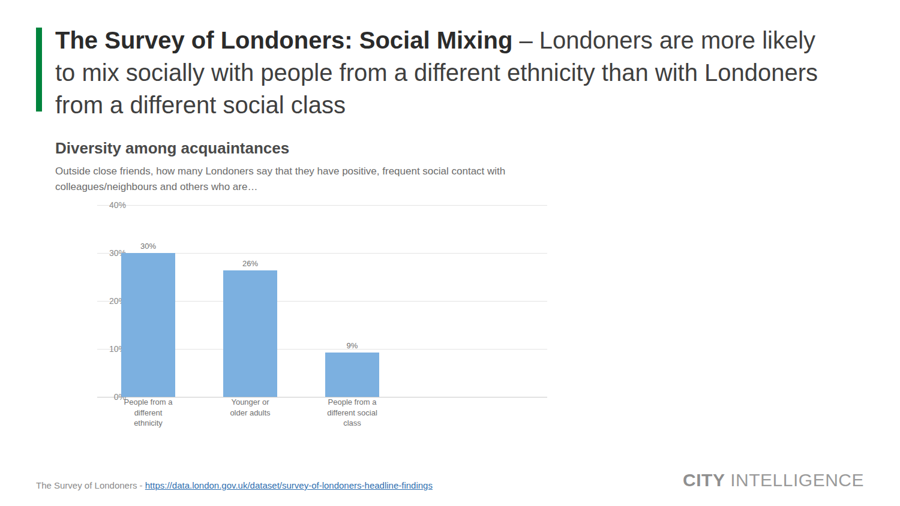The Survey of Londoners: Social Mixing – Londoners are more likely to mix socially with people from a different ethnicity than with Londoners from a different social class
Diversity among acquaintances
Outside close friends, how many Londoners say that they have positive, frequent social contact with colleagues/neighbours and others who are…
40%
30%
20%
10%
0%
30%
26%
9%
People from a different ethnicity
Younger or older adults
People from a different social class
The Survey of Londoners - https://data.london.gov.uk/dataset/survey-of-londoners-headline-findings
CITY INTELLIGENCE